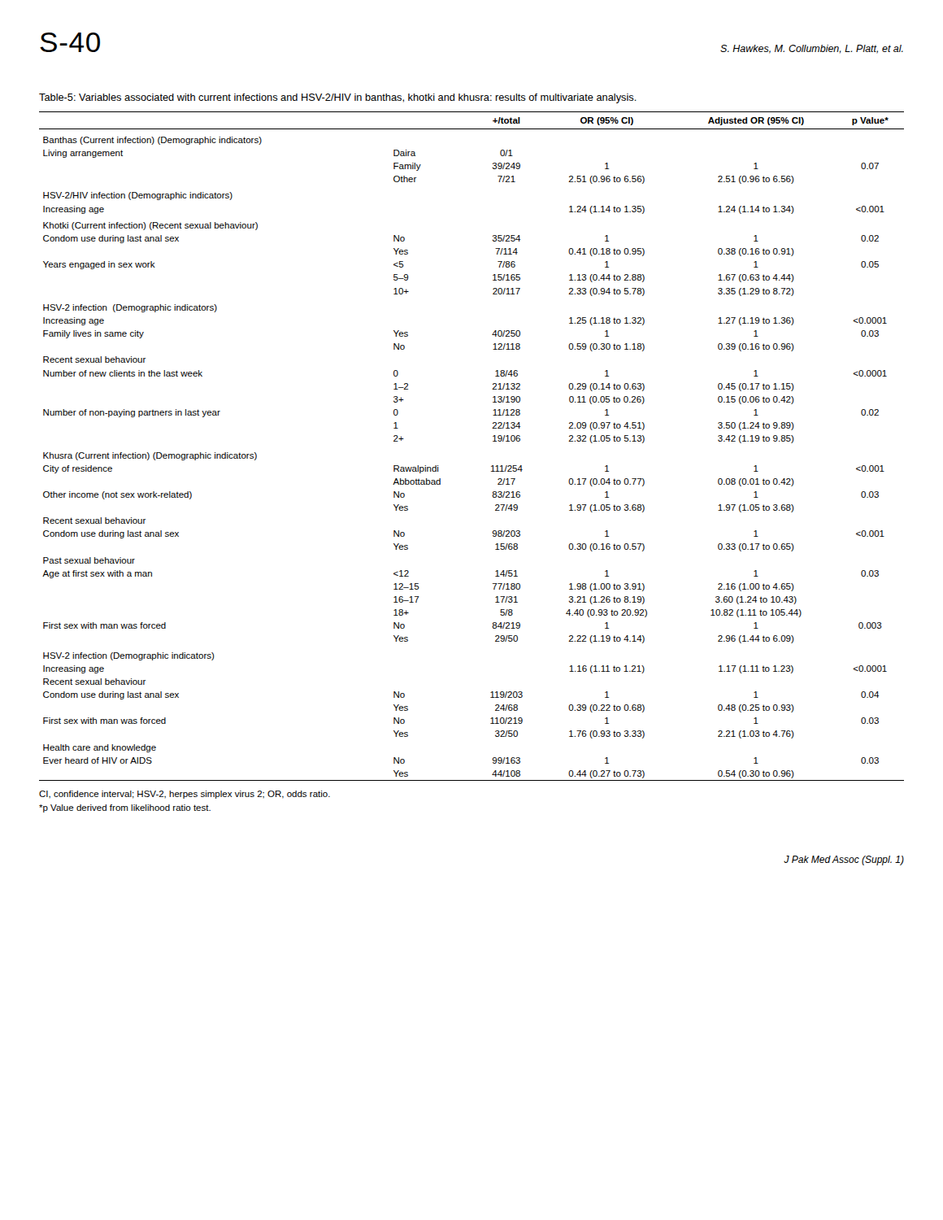S-40
S. Hawkes, M. Collumbien, L. Platt, et al.
Table-5: Variables associated with current infections and HSV-2/HIV in banthas, khotki and khusra: results of multivariate analysis.
| | | +/total | OR (95% CI) | Adjusted OR (95% CI) | p Value* |
| --- | --- | --- | --- | --- | --- |
| Banthas (Current infection) (Demographic indicators) | | | | | |
| Living arrangement | Daira | 0/1 | | | |
| | Family | 39/249 | 1 | 1 | 0.07 |
| | Other | 7/21 | 2.51 (0.96 to 6.56) | 2.51 (0.96 to 6.56) | |
| HSV-2/HIV infection (Demographic indicators) | | | | | |
| Increasing age | | | 1.24 (1.14 to 1.35) | 1.24 (1.14 to 1.34) | <0.001 |
| Khotki (Current infection) (Recent sexual behaviour) | | | | | |
| Condom use during last anal sex | No | 35/254 | 1 | 1 | 0.02 |
| | Yes | 7/114 | 0.41 (0.18 to 0.95) | 0.38 (0.16 to 0.91) | |
| Years engaged in sex work | <5 | 7/86 | 1 | 1 | 0.05 |
| | 5–9 | 15/165 | 1.13 (0.44 to 2.88) | 1.67 (0.63 to 4.44) | |
| | 10+ | 20/117 | 2.33 (0.94 to 5.78) | 3.35 (1.29 to 8.72) | |
| HSV-2 infection (Demographic indicators) | | | | | |
| Increasing age | | | 1.25 (1.18 to 1.32) | 1.27 (1.19 to 1.36) | <0.0001 |
| Family lives in same city | Yes | 40/250 | 1 | 1 | 0.03 |
| | No | 12/118 | 0.59 (0.30 to 1.18) | 0.39 (0.16 to 0.96) | |
| Recent sexual behaviour | | | | | |
| Number of new clients in the last week | 0 | 18/46 | 1 | 1 | <0.0001 |
| | 1–2 | 21/132 | 0.29 (0.14 to 0.63) | 0.45 (0.17 to 1.15) | |
| | 3+ | 13/190 | 0.11 (0.05 to 0.26) | 0.15 (0.06 to 0.42) | |
| Number of non-paying partners in last year | 0 | 11/128 | 1 | 1 | 0.02 |
| | 1 | 22/134 | 2.09 (0.97 to 4.51) | 3.50 (1.24 to 9.89) | |
| | 2+ | 19/106 | 2.32 (1.05 to 5.13) | 3.42 (1.19 to 9.85) | |
| Khusra (Current infection) (Demographic indicators) | | | | | |
| City of residence | Rawalpindi | 111/254 | 1 | 1 | <0.001 |
| | Abbottabad | 2/17 | 0.17 (0.04 to 0.77) | 0.08 (0.01 to 0.42) | |
| Other income (not sex work-related) | No | 83/216 | 1 | 1 | 0.03 |
| | Yes | 27/49 | 1.97 (1.05 to 3.68) | 1.97 (1.05 to 3.68) | |
| Recent sexual behaviour | | | | | |
| Condom use during last anal sex | No | 98/203 | 1 | 1 | <0.001 |
| | Yes | 15/68 | 0.30 (0.16 to 0.57) | 0.33 (0.17 to 0.65) | |
| Past sexual behaviour | | | | | |
| Age at first sex with a man | <12 | 14/51 | 1 | 1 | 0.03 |
| | 12–15 | 77/180 | 1.98 (1.00 to 3.91) | 2.16 (1.00 to 4.65) | |
| | 16–17 | 17/31 | 3.21 (1.26 to 8.19) | 3.60 (1.24 to 10.43) | |
| | 18+ | 5/8 | 4.40 (0.93 to 20.92) | 10.82 (1.11 to 105.44) | |
| First sex with man was forced | No | 84/219 | 1 | 1 | 0.003 |
| | Yes | 29/50 | 2.22 (1.19 to 4.14) | 2.96 (1.44 to 6.09) | |
| HSV-2 infection (Demographic indicators) | | | | | |
| Increasing age | | | 1.16 (1.11 to 1.21) | 1.17 (1.11 to 1.23) | <0.0001 |
| Recent sexual behaviour | | | | | |
| Condom use during last anal sex | No | 119/203 | 1 | 1 | 0.04 |
| | Yes | 24/68 | 0.39 (0.22 to 0.68) | 0.48 (0.25 to 0.93) | |
| First sex with man was forced | No | 110/219 | 1 | 1 | 0.03 |
| | Yes | 32/50 | 1.76 (0.93 to 3.33) | 2.21 (1.03 to 4.76) | |
| Health care and knowledge | | | | | |
| Ever heard of HIV or AIDS | No | 99/163 | 1 | 1 | 0.03 |
| | Yes | 44/108 | 0.44 (0.27 to 0.73) | 0.54 (0.30 to 0.96) | |
CI, confidence interval; HSV-2, herpes simplex virus 2; OR, odds ratio.
*p Value derived from likelihood ratio test.
J Pak Med Assoc (Suppl. 1)